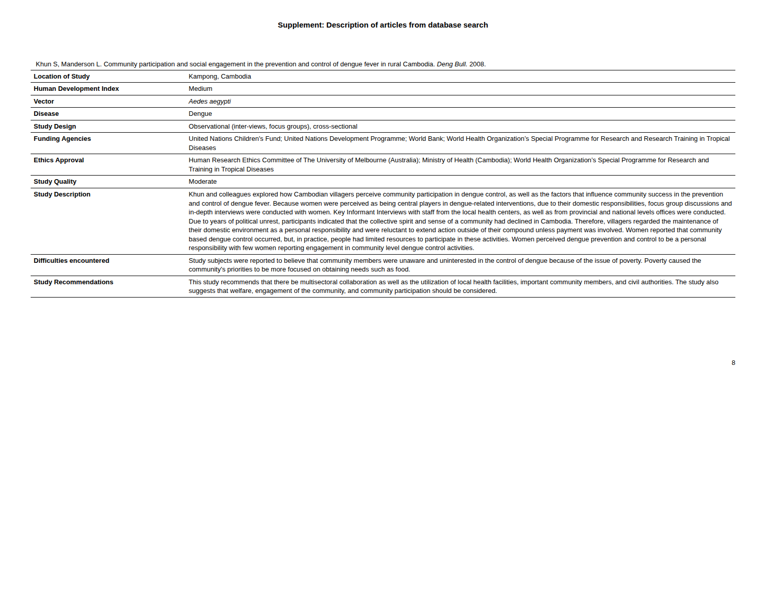Supplement: Description of articles from database search
Khun S, Manderson L. Community participation and social engagement in the prevention and control of dengue fever in rural Cambodia. Deng Bull. 2008.
| Location of Study | Kampong, Cambodia |
| Human Development Index | Medium |
| Vector | Aedes aegypti |
| Disease | Dengue |
| Study Design | Observational (inter-views, focus groups), cross-sectional |
| Funding Agencies | United Nations Children's Fund; United Nations Development Programme; World Bank; World Health Organization’s Special Programme for Research and Research Training in Tropical Diseases |
| Ethics Approval | Human Research Ethics Committee of The University of Melbourne (Australia); Ministry of Health (Cambodia); World Health Organization’s Special Programme for Research and Training in Tropical Diseases |
| Study Quality | Moderate |
| Study Description | Khun and colleagues explored how Cambodian villagers perceive community participation in dengue control, as well as the factors that influence community success in the prevention and control of dengue fever. Because women were perceived as being central players in dengue-related interventions, due to their domestic responsibilities, focus group discussions and in-depth interviews were conducted with women. Key Informant Interviews with staff from the local health centers, as well as from provincial and national levels offices were conducted. Due to years of political unrest, participants indicated that the collective spirit and sense of a community had declined in Cambodia. Therefore, villagers regarded the maintenance of their domestic environment as a personal responsibility and were reluctant to extend action outside of their compound unless payment was involved. Women reported that community based dengue control occurred, but, in practice, people had limited resources to participate in these activities. Women perceived dengue prevention and control to be a personal responsibility with few women reporting engagement in community level dengue control activities. |
| Difficulties encountered | Study subjects were reported to believe that community members were unaware and uninterested in the control of dengue because of the issue of poverty. Poverty caused the community's priorities to be more focused on obtaining needs such as food. |
| Study Recommendations | This study recommends that there be multisectoral collaboration as well as the utilization of local health facilities, important community members, and civil authorities. The study also suggests that welfare, engagement of the community, and community participation should be considered. |
8